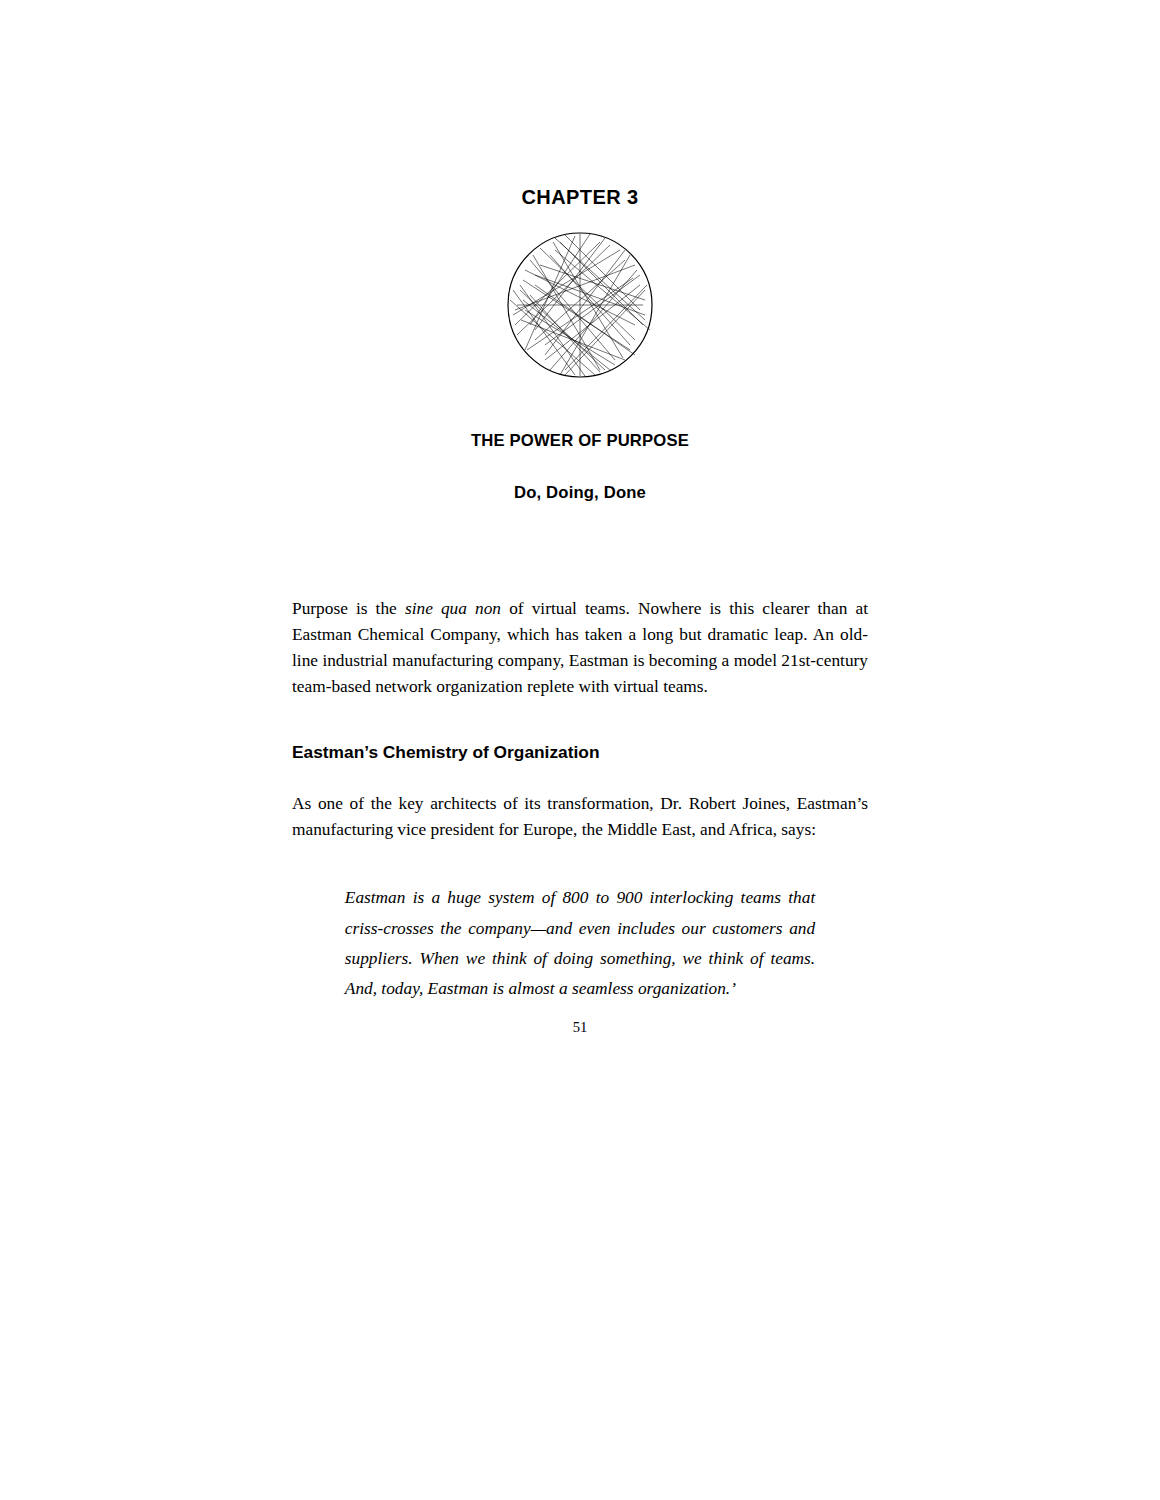CHAPTER 3
THE POWER OF PURPOSE
Do, Doing, Done
Purpose is the sine qua non of virtual teams. Nowhere is this clearer than at Eastman Chemical Company, which has taken a long but dramatic leap. An old-line industrial manufacturing company, Eastman is becoming a model 21st-century team-based network organization replete with virtual teams.
Eastman’s Chemistry of Organization
As one of the key architects of its transformation, Dr. Robert Joines, Eastman’s manufacturing vice president for Europe, the Middle East, and Africa, says:
Eastman is a huge system of 800 to 900 interlocking teams that criss-crosses the company—and even includes our customers and suppliers. When we think of doing something, we think of teams. And, today, Eastman is almost a seamless organization.’
51